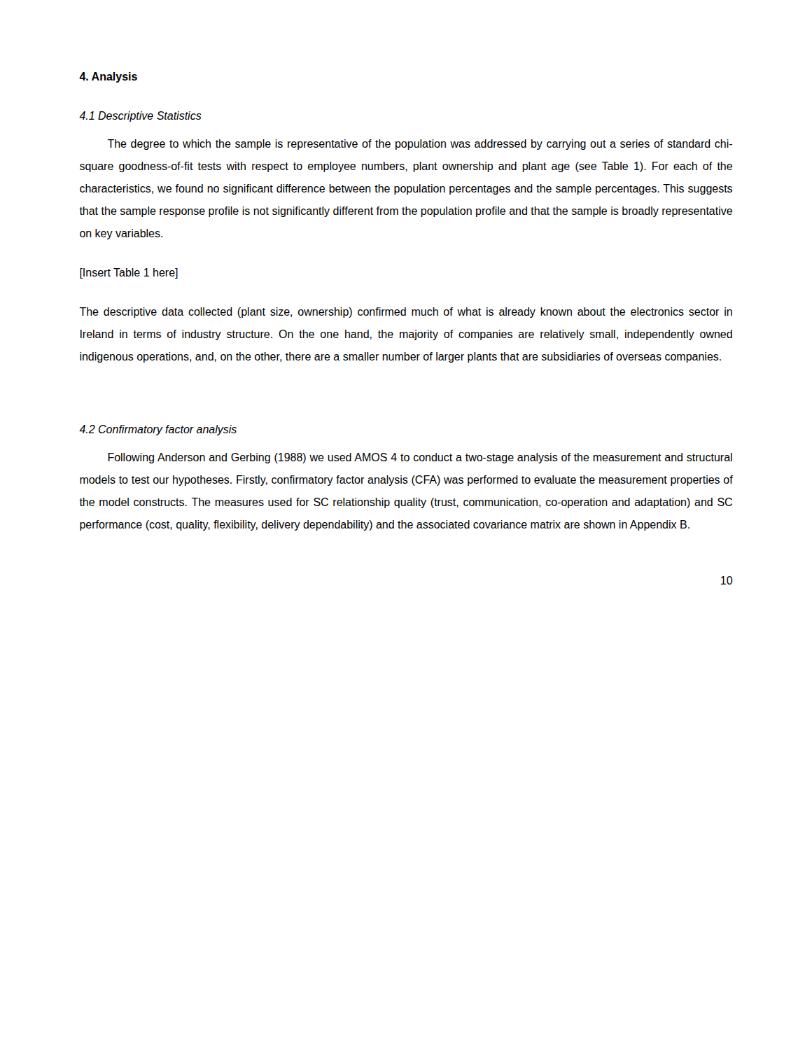4. Analysis
4.1 Descriptive Statistics
The degree to which the sample is representative of the population was addressed by carrying out a series of standard chi-square goodness-of-fit tests with respect to employee numbers, plant ownership and plant age (see Table 1). For each of the characteristics, we found no significant difference between the population percentages and the sample percentages. This suggests that the sample response profile is not significantly different from the population profile and that the sample is broadly representative on key variables.
[Insert Table 1 here]
The descriptive data collected (plant size, ownership) confirmed much of what is already known about the electronics sector in Ireland in terms of industry structure. On the one hand, the majority of companies are relatively small, independently owned indigenous operations, and, on the other, there are a smaller number of larger plants that are subsidiaries of overseas companies.
4.2 Confirmatory factor analysis
Following Anderson and Gerbing (1988) we used AMOS 4 to conduct a two-stage analysis of the measurement and structural models to test our hypotheses. Firstly, confirmatory factor analysis (CFA) was performed to evaluate the measurement properties of the model constructs. The measures used for SC relationship quality (trust, communication, co-operation and adaptation) and SC performance (cost, quality, flexibility, delivery dependability) and the associated covariance matrix are shown in Appendix B.
10